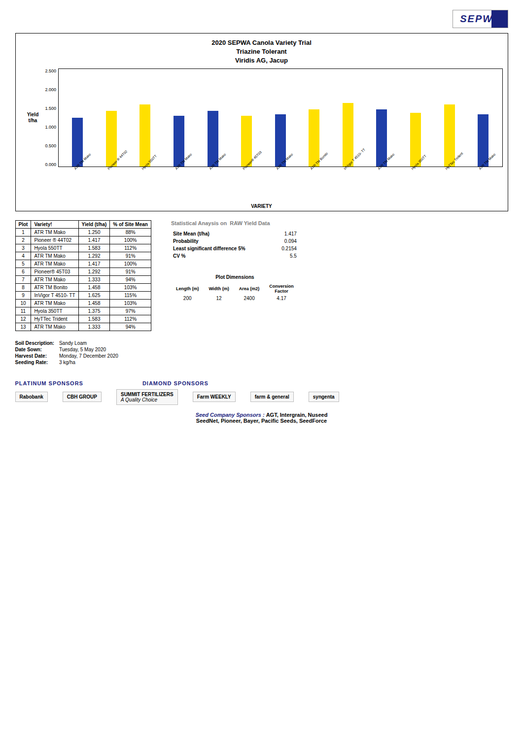SEPWA
2020 SEPWA Canola Variety Trial
Triazine Tolerant
Viridis AG, Jacup
Yield
t/ha
2.500
2.000
1.500
1.000
0.500
0.000
ATR TM Mako Pioneer ® 44T02 Hyola 550TT ATR TM Mako ATR TM Mako Pioneer® 45T03 ATR TM Mako ATR TM Bonito InVigor T 4510- TT ATR TM Mako Hyola 350TT HyTTec Trident ATR TM Mako
VARIETY
| Plot | Variety! | Yield (t/ha) | % of Site Mean |
| --- | --- | --- | --- |
| 1 | ATR TM Mako | 1.250 | 88% |
| 2 | Pioneer ® 44T02 | 1.417 | 100% |
| 3 | Hyola 550TT | 1.583 | 112% |
| 4 | ATR TM Mako | 1.292 | 91% |
| 5 | ATR TM Mako | 1.417 | 100% |
| 6 | Pioneer® 45T03 | 1.292 | 91% |
| 7 | ATR TM Mako | 1.333 | 94% |
| 8 | ATR TM Bonito | 1.458 | 103% |
| 9 | InVigor T 4510- TT | 1.625 | 115% |
| 10 | ATR TM Mako | 1.458 | 103% |
| 11 | Hyola 350TT | 1.375 | 97% |
| 12 | HyTTec Trident | 1.583 | 112% |
| 13 | ATR TM Mako | 1.333 | 94% |
Statistical Anaysis on RAW Yield Data
| Site Mean (t/ha) | 1.417 |
| Probability | 0.094 |
| Least significant difference 5% | 0.2154 |
| CV % | 5.5 |
Plot Dimensions
| Length (m) | Width (m) | Area (m2) | Conversion Factor |
| --- | --- | --- | --- |
| 200 | 12 | 2400 | 4.17 |
| Soil Description: | Sandy Loam |
| Date Sown: | Tuesday, 5 May 2020 |
| Harvest Date: | Monday, 7 December 2020 |
| Seeding Rate: | 3 kg/ha |
PLATINUM SPONSORS
DIAMOND SPONSORS
Rabobank
CBH GROUP
SUMMIT FERTILIZERS
A Quality Choice
Farm WEEKLY
farm & general
syngenta
Seed Company Sponsors : AGT, Intergrain, Nuseed
SeedNet, Pioneer, Bayer, Pacific Seeds, SeedForce